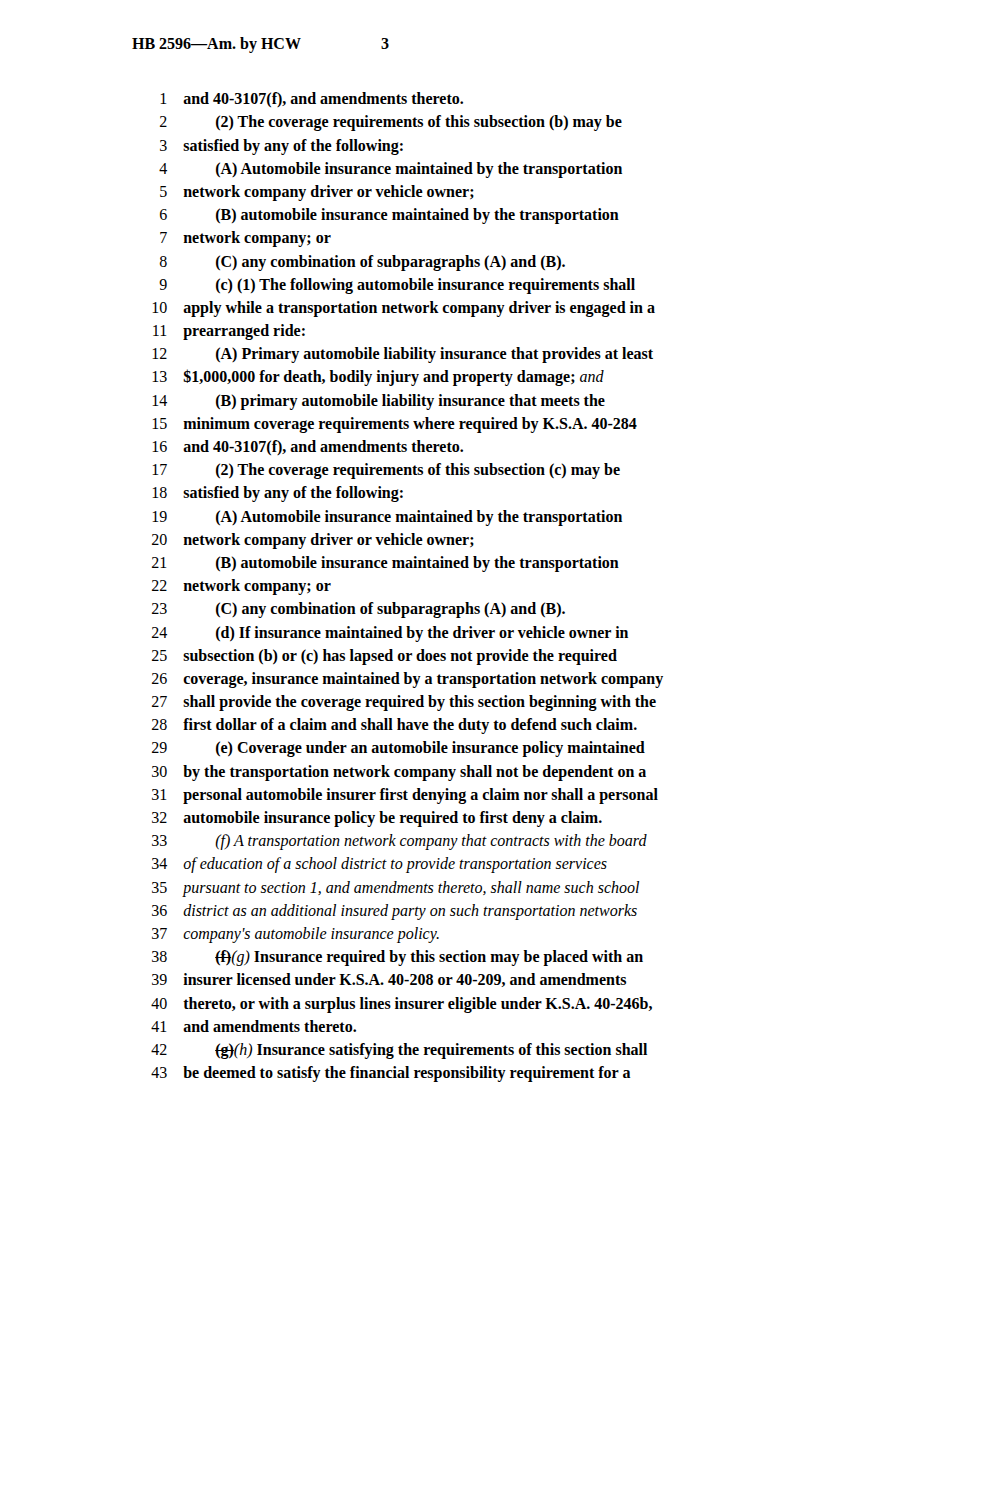HB 2596—Am. by HCW 3
and 40-3107(f), and amendments thereto.
(2) The coverage requirements of this subsection (b) may be
satisfied by any of the following:
(A) Automobile insurance maintained by the transportation
network company driver or vehicle owner;
(B) automobile insurance maintained by the transportation
network company; or
(C) any combination of subparagraphs (A) and (B).
(c) (1) The following automobile insurance requirements shall
apply while a transportation network company driver is engaged in a
prearranged ride:
(A) Primary automobile liability insurance that provides at least
$1,000,000 for death, bodily injury and property damage; and
(B) primary automobile liability insurance that meets the
minimum coverage requirements where required by K.S.A. 40-284
and 40-3107(f), and amendments thereto.
(2) The coverage requirements of this subsection (c) may be
satisfied by any of the following:
(A) Automobile insurance maintained by the transportation
network company driver or vehicle owner;
(B) automobile insurance maintained by the transportation
network company; or
(C) any combination of subparagraphs (A) and (B).
(d) If insurance maintained by the driver or vehicle owner in
subsection (b) or (c) has lapsed or does not provide the required
coverage, insurance maintained by a transportation network company
shall provide the coverage required by this section beginning with the
first dollar of a claim and shall have the duty to defend such claim.
(e) Coverage under an automobile insurance policy maintained
by the transportation network company shall not be dependent on a
personal automobile insurer first denying a claim nor shall a personal
automobile insurance policy be required to first deny a claim.
(f) A transportation network company that contracts with the board
of education of a school district to provide transportation services
pursuant to section 1, and amendments thereto, shall name such school
district as an additional insured party on such transportation networks
company's automobile insurance policy.
(f)(g) Insurance required by this section may be placed with an
insurer licensed under K.S.A. 40-208 or 40-209, and amendments
thereto, or with a surplus lines insurer eligible under K.S.A. 40-246b,
and amendments thereto.
(g)(h) Insurance satisfying the requirements of this section shall
be deemed to satisfy the financial responsibility requirement for a